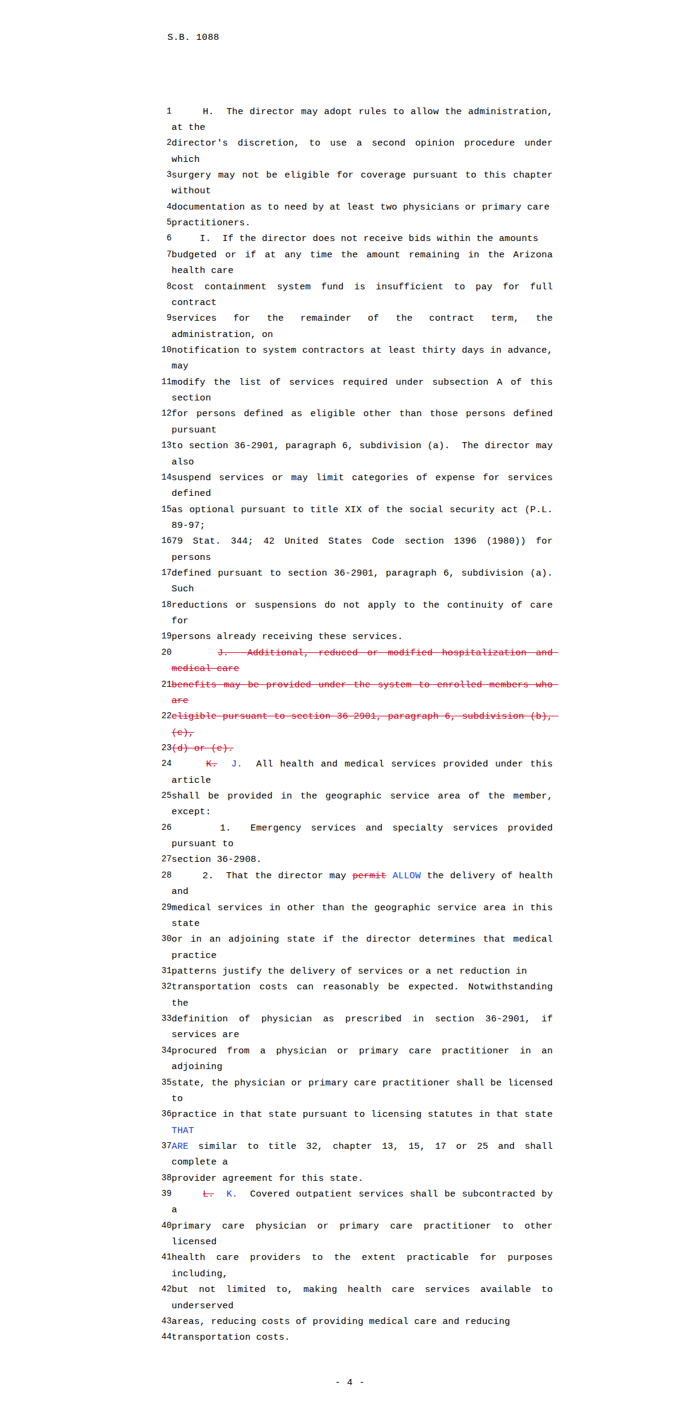S.B. 1088
| 1 | H. The director may adopt rules to allow the administration, at the |
| 2 | director's discretion, to use a second opinion procedure under which |
| 3 | surgery may not be eligible for coverage pursuant to this chapter without |
| 4 | documentation as to need by at least two physicians or primary care |
| 5 | practitioners. |
| 6 | I. If the director does not receive bids within the amounts |
| 7 | budgeted or if at any time the amount remaining in the Arizona health care |
| 8 | cost containment system fund is insufficient to pay for full contract |
| 9 | services for the remainder of the contract term, the administration, on |
| 10 | notification to system contractors at least thirty days in advance, may |
| 11 | modify the list of services required under subsection A of this section |
| 12 | for persons defined as eligible other than those persons defined pursuant |
| 13 | to section 36-2901, paragraph 6, subdivision (a). The director may also |
| 14 | suspend services or may limit categories of expense for services defined |
| 15 | as optional pursuant to title XIX of the social security act (P.L. 89-97; |
| 16 | 79 Stat. 344; 42 United States Code section 1396 (1980)) for persons |
| 17 | defined pursuant to section 36-2901, paragraph 6, subdivision (a). Such |
| 18 | reductions or suspensions do not apply to the continuity of care for |
| 19 | persons already receiving these services. |
| 20 | J. Additional, reduced or modified hospitalization and medical care |
| 21 | benefits may be provided under the system to enrolled members who are |
| 22 | eligible pursuant to section 36-2901, paragraph 6, subdivision (b), (c), |
| 23 | (d) or (e). |
| 24 | K. J. All health and medical services provided under this article |
| 25 | shall be provided in the geographic service area of the member, except: |
| 26 | 1. Emergency services and specialty services provided pursuant to |
| 27 | section 36-2908. |
| 28 | 2. That the director may permit ALLOW the delivery of health and |
| 29 | medical services in other than the geographic service area in this state |
| 30 | or in an adjoining state if the director determines that medical practice |
| 31 | patterns justify the delivery of services or a net reduction in |
| 32 | transportation costs can reasonably be expected. Notwithstanding the |
| 33 | definition of physician as prescribed in section 36-2901, if services are |
| 34 | procured from a physician or primary care practitioner in an adjoining |
| 35 | state, the physician or primary care practitioner shall be licensed to |
| 36 | practice in that state pursuant to licensing statutes in that state THAT |
| 37 | ARE similar to title 32, chapter 13, 15, 17 or 25 and shall complete a |
| 38 | provider agreement for this state. |
| 39 | L. K. Covered outpatient services shall be subcontracted by a |
| 40 | primary care physician or primary care practitioner to other licensed |
| 41 | health care providers to the extent practicable for purposes including, |
| 42 | but not limited to, making health care services available to underserved |
| 43 | areas, reducing costs of providing medical care and reducing |
| 44 | transportation costs. |
- 4 -